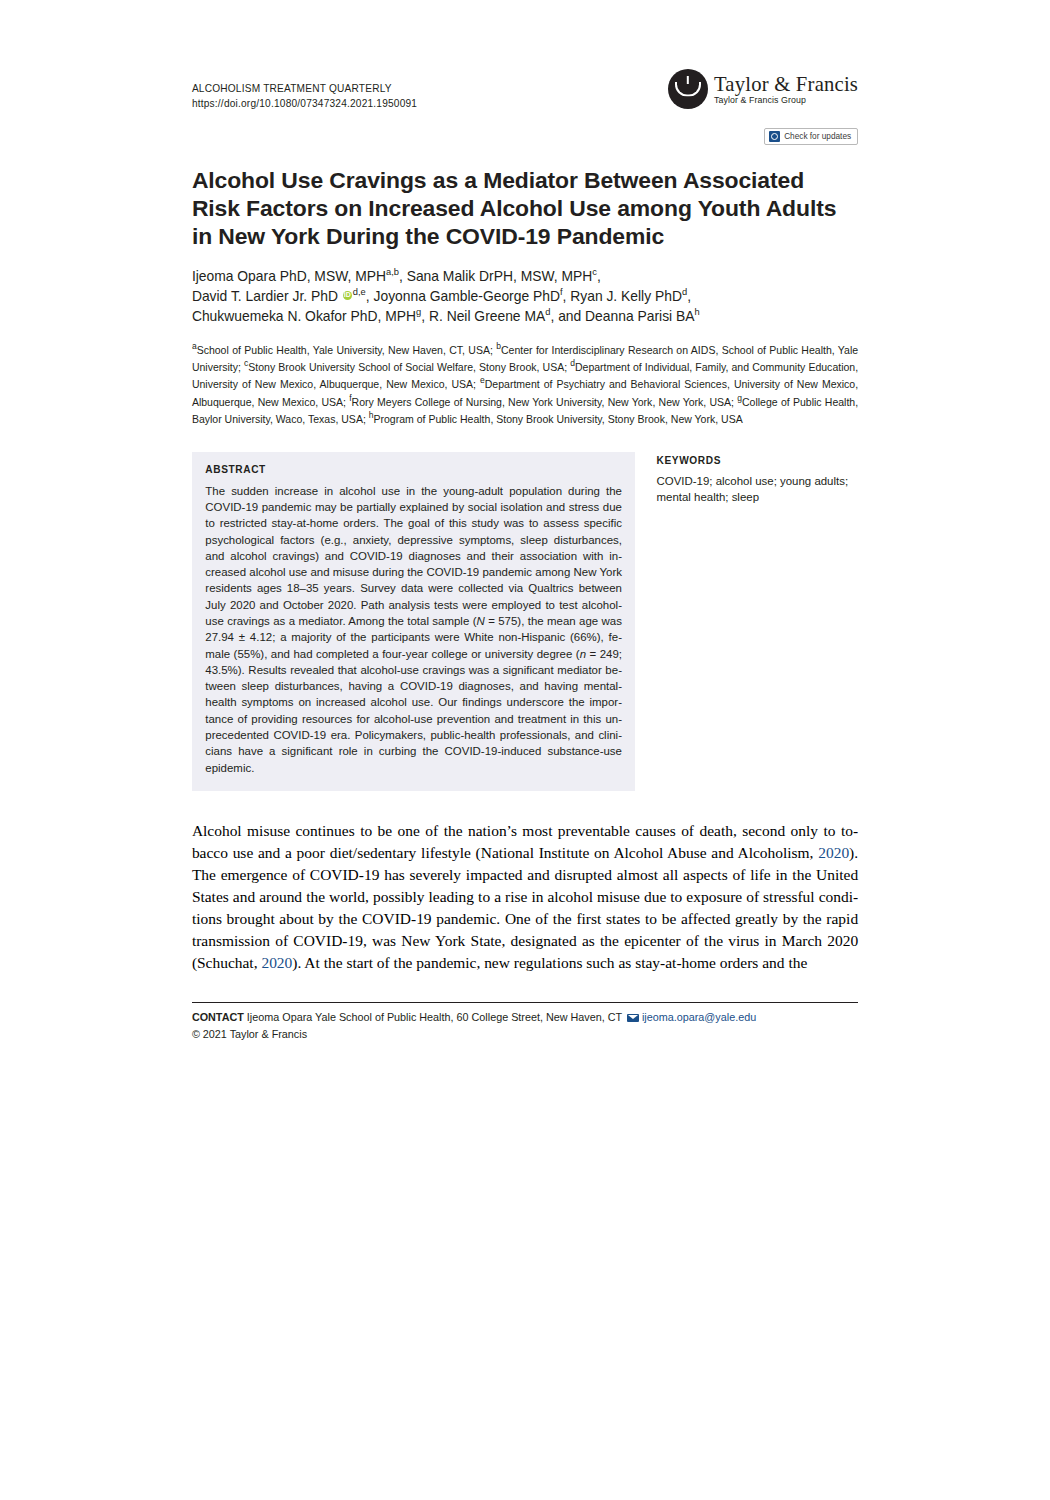ALCOHOLISM TREATMENT QUARTERLY
https://doi.org/10.1080/07347324.2021.1950091
Taylor & Francis
Taylor & Francis Group
Check for updates
Alcohol Use Cravings as a Mediator Between Associated Risk Factors on Increased Alcohol Use among Youth Adults in New York During the COVID-19 Pandemic
Ijeoma Opara PhD, MSW, MPHa,b, Sana Malik DrPH, MSW, MPHc,
David T. Lardier Jr. PhD d,e, Joyonna Gamble-George PhDf, Ryan J. Kelly PhDd,
Chukwuemeka N. Okafor PhD, MPHg, R. Neil Greene MAd, and Deanna Parisi BAh
aSchool of Public Health, Yale University, New Haven, CT, USA; bCenter for Interdisciplinary Research on AIDS, School of Public Health, Yale University; cStony Brook University School of Social Welfare, Stony Brook, USA; dDepartment of Individual, Family, and Community Education, University of New Mexico, Albuquerque, New Mexico, USA; eDepartment of Psychiatry and Behavioral Sciences, University of New Mexico, Albuquerque, New Mexico, USA; fRory Meyers College of Nursing, New York University, New York, New York, USA; gCollege of Public Health, Baylor University, Waco, Texas, USA; hProgram of Public Health, Stony Brook University, Stony Brook, New York, USA
ABSTRACT
The sudden increase in alcohol use in the young-adult population during the COVID-19 pandemic may be partially explained by social isolation and stress due to restricted stay-at-home orders. The goal of this study was to assess specific psychological factors (e.g., anxiety, depressive symptoms, sleep disturbances, and alcohol cravings) and COVID-19 diagnoses and their association with increased alcohol use and misuse during the COVID-19 pandemic among New York residents ages 18–35 years. Survey data were collected via Qualtrics between July 2020 and October 2020. Path analysis tests were employed to test alcohol-use cravings as a mediator. Among the total sample (N = 575), the mean age was 27.94 ± 4.12; a majority of the participants were White non-Hispanic (66%), female (55%), and had completed a four-year college or university degree (n = 249; 43.5%). Results revealed that alcohol-use cravings was a significant mediator between sleep disturbances, having a COVID-19 diagnoses, and having mental-health symptoms on increased alcohol use. Our findings underscore the importance of providing resources for alcohol-use prevention and treatment in this unprecedented COVID-19 era. Policymakers, public-health professionals, and clinicians have a significant role in curbing the COVID-19-induced substance-use epidemic.
KEYWORDS
COVID-19; alcohol use; young adults; mental health; sleep
Alcohol misuse continues to be one of the nation’s most preventable causes of death, second only to tobacco use and a poor diet/sedentary lifestyle (National Institute on Alcohol Abuse and Alcoholism, 2020). The emergence of COVID-19 has severely impacted and disrupted almost all aspects of life in the United States and around the world, possibly leading to a rise in alcohol misuse due to exposure of stressful conditions brought about by the COVID-19 pandemic. One of the first states to be affected greatly by the rapid transmission of COVID-19, was New York State, designated as the epicenter of the virus in March 2020 (Schuchat, 2020). At the start of the pandemic, new regulations such as stay-at-home orders and the
CONTACT Ijeoma Opara Yale School of Public Health, 60 College Street, New Haven, CT ijeoma.opara@yale.edu
© 2021 Taylor & Francis